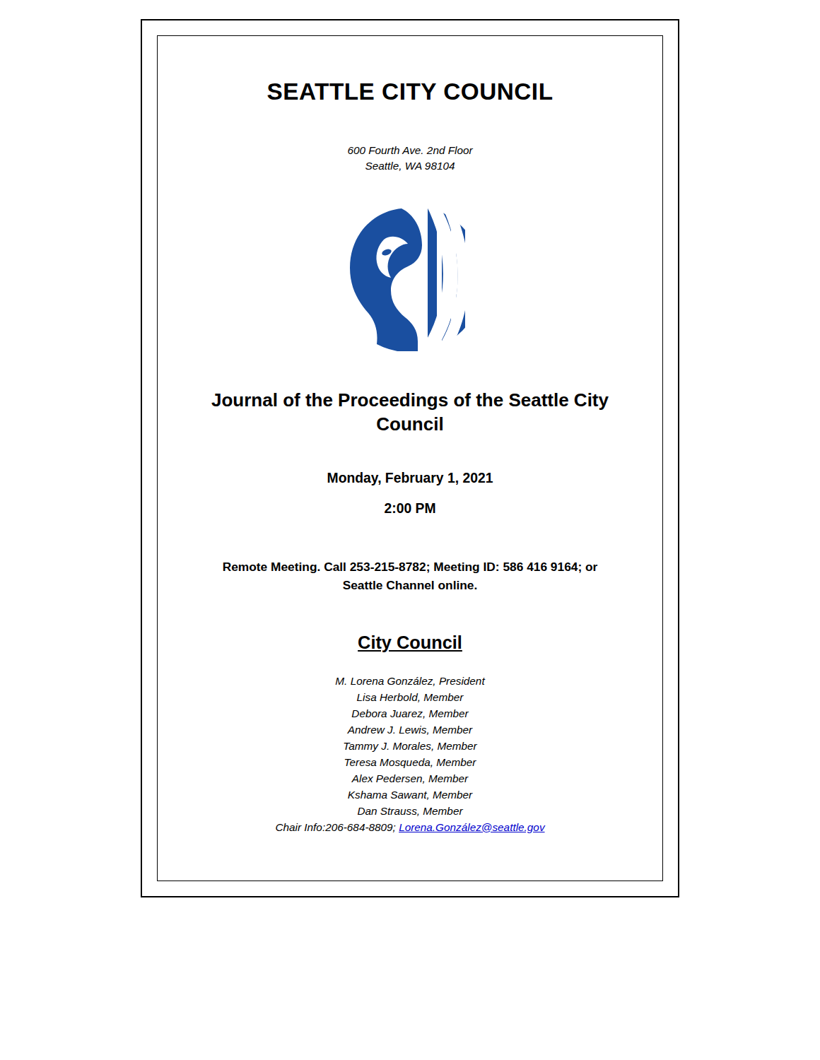SEATTLE CITY COUNCIL
600 Fourth Ave. 2nd Floor
Seattle, WA 98104
Journal of the Proceedings of the Seattle City Council
Monday, February 1, 2021
2:00 PM
Remote Meeting. Call 253-215-8782; Meeting ID: 586 416 9164; or Seattle Channel online.
City Council
M. Lorena González, President
Lisa Herbold, Member
Debora Juarez, Member
Andrew J. Lewis, Member
Tammy J. Morales, Member
Teresa Mosqueda, Member
Alex Pedersen, Member
Kshama Sawant, Member
Dan Strauss, Member
Chair Info:206-684-8809; Lorena.González@seattle.gov